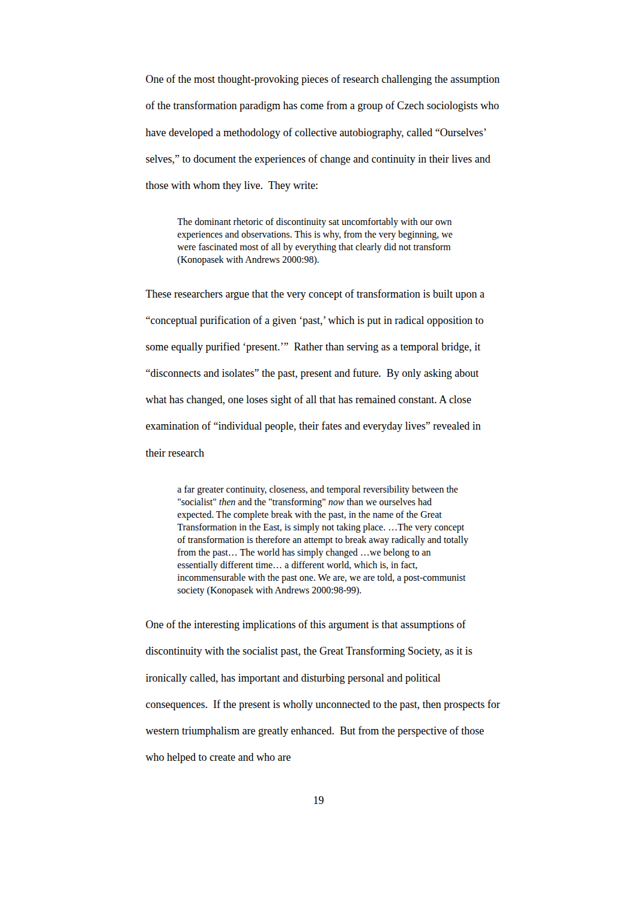One of the most thought-provoking pieces of research challenging the assumption of the transformation paradigm has come from a group of Czech sociologists who have developed a methodology of collective autobiography, called “Ourselves’ selves,” to document the experiences of change and continuity in their lives and those with whom they live. They write:
The dominant rhetoric of discontinuity sat uncomfortably with our own experiences and observations. This is why, from the very beginning, we were fascinated most of all by everything that clearly did not transform (Konopasek with Andrews 2000:98).
These researchers argue that the very concept of transformation is built upon a “conceptual purification of a given ‘past,’ which is put in radical opposition to some equally purified ‘present.’” Rather than serving as a temporal bridge, it “disconnects and isolates” the past, present and future. By only asking about what has changed, one loses sight of all that has remained constant. A close examination of “individual people, their fates and everyday lives” revealed in their research
a far greater continuity, closeness, and temporal reversibility between the "socialist" then and the "transforming" now than we ourselves had expected. The complete break with the past, in the name of the Great Transformation in the East, is simply not taking place. …The very concept of transformation is therefore an attempt to break away radically and totally from the past… The world has simply changed …we belong to an essentially different time… a different world, which is, in fact, incommensurable with the past one. We are, we are told, a post-communist society (Konopasek with Andrews 2000:98-99).
One of the interesting implications of this argument is that assumptions of discontinuity with the socialist past, the Great Transforming Society, as it is ironically called, has important and disturbing personal and political consequences. If the present is wholly unconnected to the past, then prospects for western triumphalism are greatly enhanced. But from the perspective of those who helped to create and who are
19